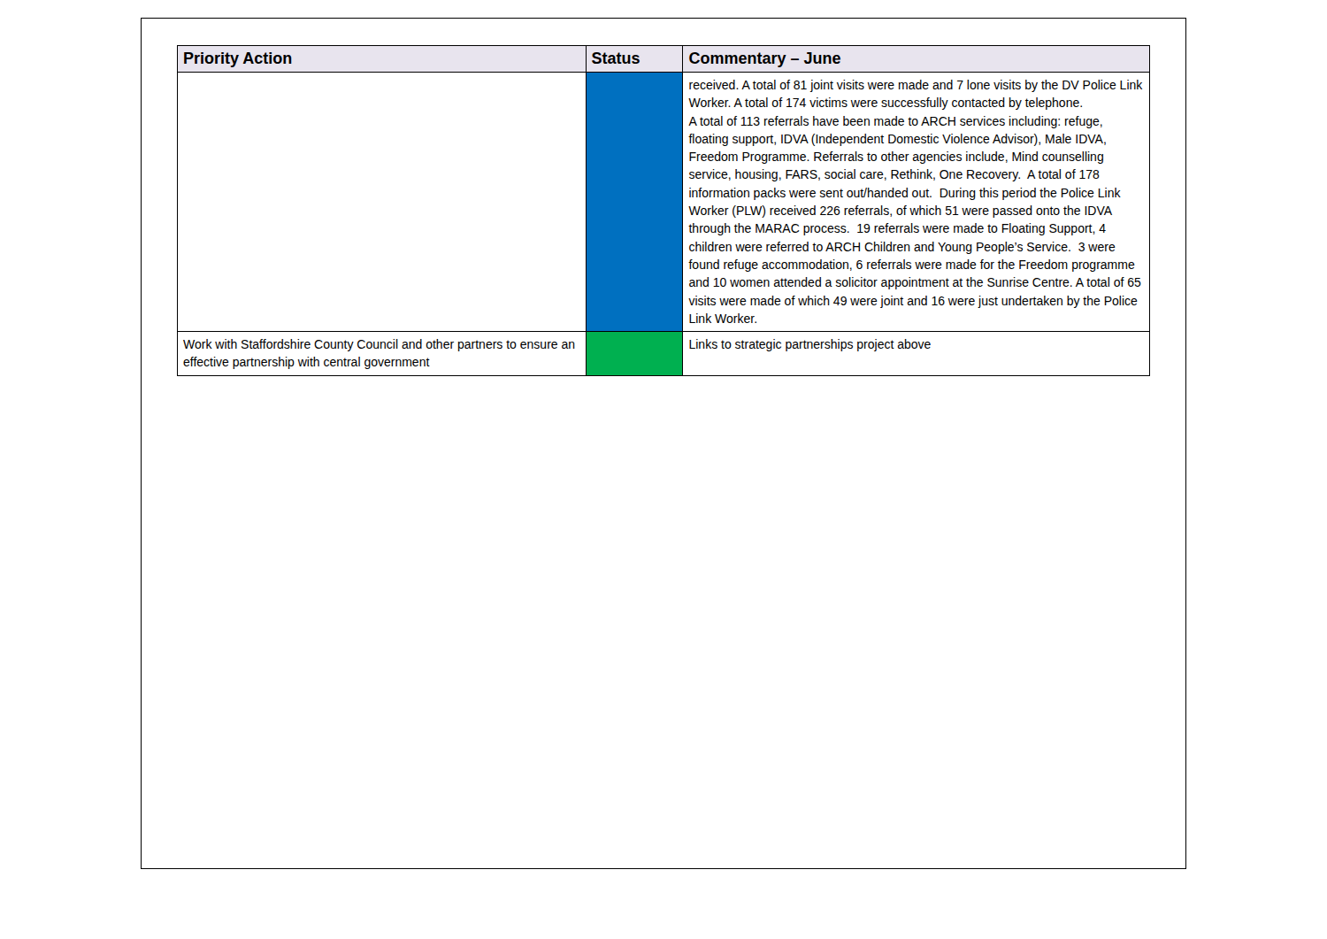| Priority Action | Status | Commentary – June |
| --- | --- | --- |
| | | received. A total of 81 joint visits were made and 7 lone visits by the DV Police Link Worker. A total of 174 victims were successfully contacted by telephone. A total of 113 referrals have been made to ARCH services including: refuge, floating support, IDVA (Independent Domestic Violence Advisor), Male IDVA, Freedom Programme. Referrals to other agencies include, Mind counselling service, housing, FARS, social care, Rethink, One Recovery. A total of 178 information packs were sent out/handed out. During this period the Police Link Worker (PLW) received 226 referrals, of which 51 were passed onto the IDVA through the MARAC process. 19 referrals were made to Floating Support, 4 children were referred to ARCH Children and Young People’s Service. 3 were found refuge accommodation, 6 referrals were made for the Freedom programme and 10 women attended a solicitor appointment at the Sunrise Centre. A total of 65 visits were made of which 49 were joint and 16 were just undertaken by the Police Link Worker. |
| Work with Staffordshire County Council and other partners to ensure an effective partnership with central government | | Links to strategic partnerships project above |